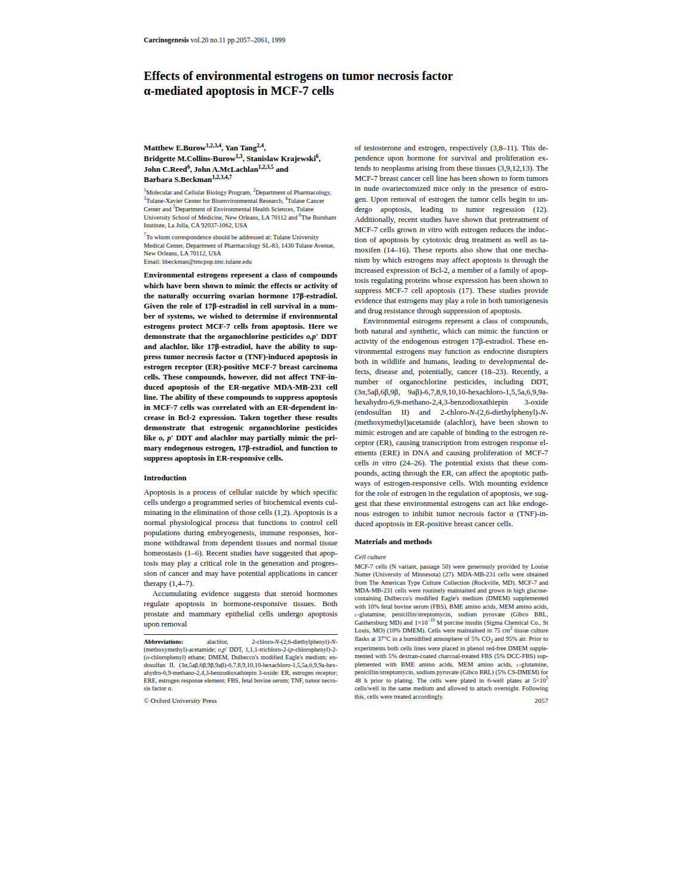Carcinogenesis vol.20 no.11 pp.2057–2061, 1999
Effects of environmental estrogens on tumor necrosis factor
α-mediated apoptosis in MCF-7 cells
Matthew E.Burow1,2,3,4, Yan Tang2,4,
Bridgette M.Collins-Burow1,3, Stanislaw Krajewski6,
John C.Reed6, John A.McLachlan1,2,3,5 and
Barbara S.Beckman1,2,3,4,7
1Molecular and Cellular Biology Program, 2Department of Pharmacology, 3Tulane-Xavier Center for Bioenvironmental Research, 4Tulane Cancer Center and 5Department of Environmental Health Sciences, Tulane University School of Medicine, New Orleans, LA 70112 and 6The Burnham Institute, La Jolla, CA 92037-1062, USA
7To whom correspondence should be addressed at: Tulane University Medical Center, Department of Pharmacology SL-83, 1430 Tulane Avenue, New Orleans, LA 70112, USA
Email: bbeckman@tmcpop.tmc.tulane.edu
Environmental estrogens represent a class of compounds which have been shown to mimic the effects or activity of the naturally occurring ovarian hormone 17β-estradiol. Given the role of 17β-estradiol in cell survival in a number of systems, we wished to determine if environmental estrogens protect MCF-7 cells from apoptosis. Here we demonstrate that the organochlorine pesticides o,p′ DDT and alachlor, like 17β-estradiol, have the ability to suppress tumor necrosis factor α (TNF)-induced apoptosis in estrogen receptor (ER)-positive MCF-7 breast carcinoma cells. These compounds, however, did not affect TNF-induced apoptosis of the ER-negative MDA-MB-231 cell line. The ability of these compounds to suppress apoptosis in MCF-7 cells was correlated with an ER-dependent increase in Bcl-2 expression. Taken together these results demonstrate that estrogenic organochlorine pesticides like o, p′ DDT and alachlor may partially mimic the primary endogenous estrogen, 17β-estradiol, and function to suppress apoptosis in ER-responsive cells.
Introduction
Apoptosis is a process of cellular suicide by which specific cells undergo a programmed series of biochemical events culminating in the elimination of those cells (1,2). Apoptosis is a normal physiological process that functions to control cell populations during embryogenesis, immune responses, hormone withdrawal from dependent tissues and normal tissue homeostasis (1–6). Recent studies have suggested that apoptosis may play a critical role in the generation and progression of cancer and may have potential applications in cancer therapy (1,4–7).
Accumulating evidence suggests that steroid hormones regulate apoptosis in hormone-responsive tissues. Both prostate and mammary epithelial cells undergo apoptosis upon removal
Abbreviations: alachlor, 2-chloro-N-(2,6-diethylphenyl)-N-(methoxymethyl)-acetamide; o,p′ DDT, 1,1,1-trichloro-2-(p-chlorophenyl)-2-(o-chlorophenyl) ethane; DMEM, Dulbecco's modified Eagle's medium; endosulfan II, (3α,5aβ,6β,9β,9aβ)-6,7,8,9,10,10-hexachloro-1,5,5a,6,9,9a-hexahydro-6,9-methano-2,4,3-benzodioxathiepin 3-oxide: ER, estrogen receptor; ERE, estrogen response element; FBS, fetal bovine serum; TNF, tumor necrosis factor α.
of testosterone and estrogen, respectively (3,8–11). This dependence upon hormone for survival and proliferation extends to neoplasms arising from these tissues (3,9,12,13). The MCF-7 breast cancer cell line has been shown to form tumors in nude ovariectomized mice only in the presence of estrogen. Upon removal of estrogen the tumor cells begin to undergo apoptosis, leading to tumor regression (12). Additionally, recent studies have shown that pretreatment of MCF-7 cells grown in vitro with estrogen reduces the induction of apoptosis by cytotoxic drug treatment as well as tamoxifen (14–16). These reports also show that one mechanism by which estrogens may affect apoptosis is through the increased expression of Bcl-2, a member of a family of apoptosis regulating proteins whose expression has been shown to suppress MCF-7 cell apoptosis (17). These studies provide evidence that estrogens may play a role in both tumorigenesis and drug resistance through suppression of apoptosis.
Environmental estrogens represent a class of compounds, both natural and synthetic, which can mimic the function or activity of the endogenous estrogen 17β-estradiol. These environmental estrogens may function as endocrine disrupters both in wildlife and humans, leading to developmental defects, disease and, potentially, cancer (18–23). Recently, a number of organochlorine pesticides, including DDT, (3α,5aβ,6β,9β, 9aβ)-6,7,8,9,10,10-hexachloro-1,5,5a,6,9,9a-hexahydro-6,9-methano-2,4,3-benzodioxathiepin 3-oxide (endosulfan II) and 2-chloro-N-(2,6-diethylphenyl)-N-(methoxymethyl)acetamide (alachlor), have been shown to mimic estrogen and are capable of binding to the estrogen receptor (ER), causing transcription from estrogen response elements (ERE) in DNA and causing proliferation of MCF-7 cells in vitro (24–26). The potential exists that these compounds, acting through the ER, can affect the apoptotic pathways of estrogen-responsive cells. With mounting evidence for the role of estrogen in the regulation of apoptosis, we suggest that these environmental estrogens can act like endogenous estrogen to inhibit tumor necrosis factor α (TNF)-induced apoptosis in ER-positive breast cancer cells.
Materials and methods
Cell culture
MCF-7 cells (N variant, passage 50) were generously provided by Louise Nutter (University of Minnesota) (27). MDA-MB-231 cells were obtained from The American Type Culture Collection (Rockville, MD). MCF-7 and MDA-MB-231 cells were routinely maintained and grown in high glucose-containing Dulbecco's modified Eagle's medium (DMEM) supplemented with 10% fetal bovine serum (FBS), BME amino acids, MEM amino acids, l-glutamine, penicillin/streptomycin, sodium pyruvate (Gibco BRL, Gaithersburg MD) and 1×10−10 M porcine insulin (Sigma Chemical Co., St Louis, MO) (10% DMEM). Cells were maintained in 75 cm2 tissue culture flasks at 37°C in a humidified atmosphere of 5% CO2 and 95% air. Prior to experiments both cells lines were placed in phenol red-free DMEM supplemented with 5% dextran-coated charcoal-treated FBS (5% DCC-FBS) supplemented with BME amino acids, MEM amino acids, l-glutamine, penicillin/streptomycin, sodium pyruvate (Gibco BRL) (5% CS-DMEM) for 48 h prior to plating. The cells were plated in 6-well plates at 5×105 cells/well in the same medium and allowed to attach overnight. Following this, cells were treated accordingly.
© Oxford University Press 2057